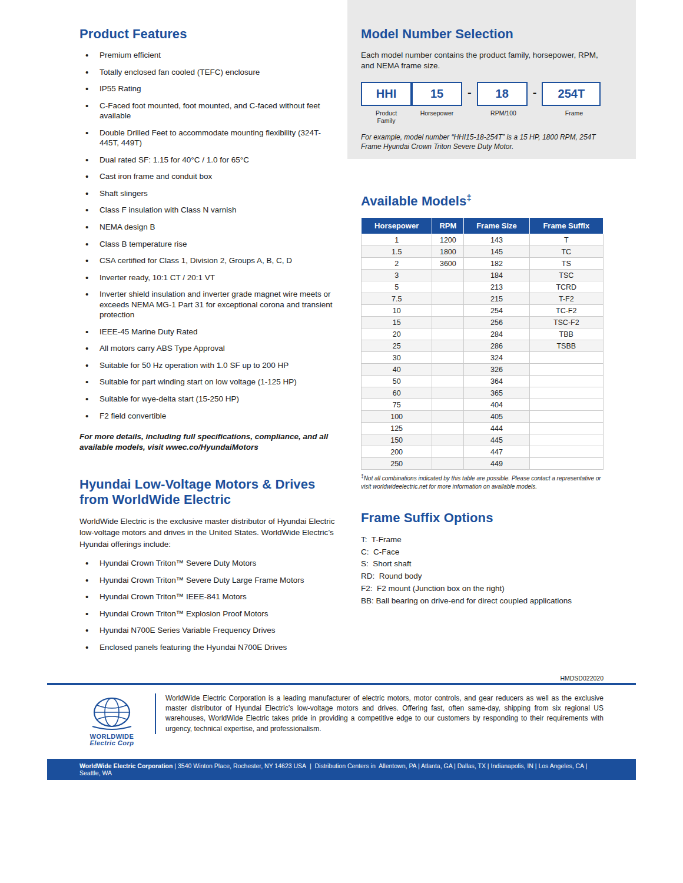Product Features
Premium efficient
Totally enclosed fan cooled (TEFC) enclosure
IP55 Rating
C-Faced foot mounted, foot mounted, and C-faced without feet available
Double Drilled Feet to accommodate mounting flexibility (324T-445T, 449T)
Dual rated SF: 1.15 for 40°C / 1.0 for 65°C
Cast iron frame and conduit box
Shaft slingers
Class F insulation with Class N varnish
NEMA design B
Class B temperature rise
CSA certified for Class 1, Division 2, Groups A, B, C, D
Inverter ready, 10:1 CT / 20:1 VT
Inverter shield insulation and inverter grade magnet wire meets or exceeds NEMA MG-1 Part 31 for exceptional corona and transient protection
IEEE-45 Marine Duty Rated
All motors carry ABS Type Approval
Suitable for 50 Hz operation with 1.0 SF up to 200 HP
Suitable for part winding start on low voltage (1-125 HP)
Suitable for wye-delta start (15-250 HP)
F2 field convertible
For more details, including full specifications, compliance, and all available models, visit wwec.co/HyundaiMotors
Hyundai Low-Voltage Motors & Drives from WorldWide Electric
WorldWide Electric is the exclusive master distributor of Hyundai Electric low-voltage motors and drives in the United States. WorldWide Electric’s Hyundai offerings include:
Hyundai Crown Triton™ Severe Duty Motors
Hyundai Crown Triton™ Severe Duty Large Frame Motors
Hyundai Crown Triton™ IEEE-841 Motors
Hyundai Crown Triton™ Explosion Proof Motors
Hyundai N700E Series Variable Frequency Drives
Enclosed panels featuring the Hyundai N700E Drives
Model Number Selection
Each model number contains the product family, horsepower, RPM, and NEMA frame size.
HHI
15
-
18
-
254T
Product
Family Horsepower RPM/100 Frame
For example, model number “HHI15-18-254T” is a 15 HP, 1800 RPM, 254T Frame Hyundai Crown Triton Severe Duty Motor.
Available Models‡
| Horsepower | RPM | Frame Size | Frame Suffix |
| --- | --- | --- | --- |
| 1 | 1200 | 143 | T |
| 1.5 | 1800 | 145 | TC |
| 2 | 3600 | 182 | TS |
| 3 | | 184 | TSC |
| 5 | | 213 | TCRD |
| 7.5 | | 215 | T-F2 |
| 10 | | 254 | TC-F2 |
| 15 | | 256 | TSC-F2 |
| 20 | | 284 | TBB |
| 25 | | 286 | TSBB |
| 30 | | 324 | |
| 40 | | 326 | |
| 50 | | 364 | |
| 60 | | 365 | |
| 75 | | 404 | |
| 100 | | 405 | |
| 125 | | 444 | |
| 150 | | 445 | |
| 200 | | 447 | |
| 250 | | 449 | |
‡Not all combinations indicated by this table are possible. Please contact a representative or visit worldwideelectric.net for more information on available models.
Frame Suffix Options
T: T-Frame
C: C-Face
S: Short shaft
RD: Round body
F2: F2 mount (Junction box on the right)
BB: Ball bearing on drive-end for direct coupled applications
HMDSD022020
WORLDWIDEElectric Corp
WorldWide Electric Corporation is a leading manufacturer of electric motors, motor controls, and gear reducers as well as the exclusive master distributor of Hyundai Electric’s low-voltage motors and drives. Offering fast, often same-day, shipping from six regional US warehouses, WorldWide Electric takes pride in providing a competitive edge to our customers by responding to their requirements with urgency, technical expertise, and professionalism.
WorldWide Electric Corporation | 3540 Winton Place, Rochester, NY 14623 USA | Distribution Centers in Allentown, PA | Atlanta, GA | Dallas, TX | Indianapolis, IN | Los Angeles, CA | Seattle, WA